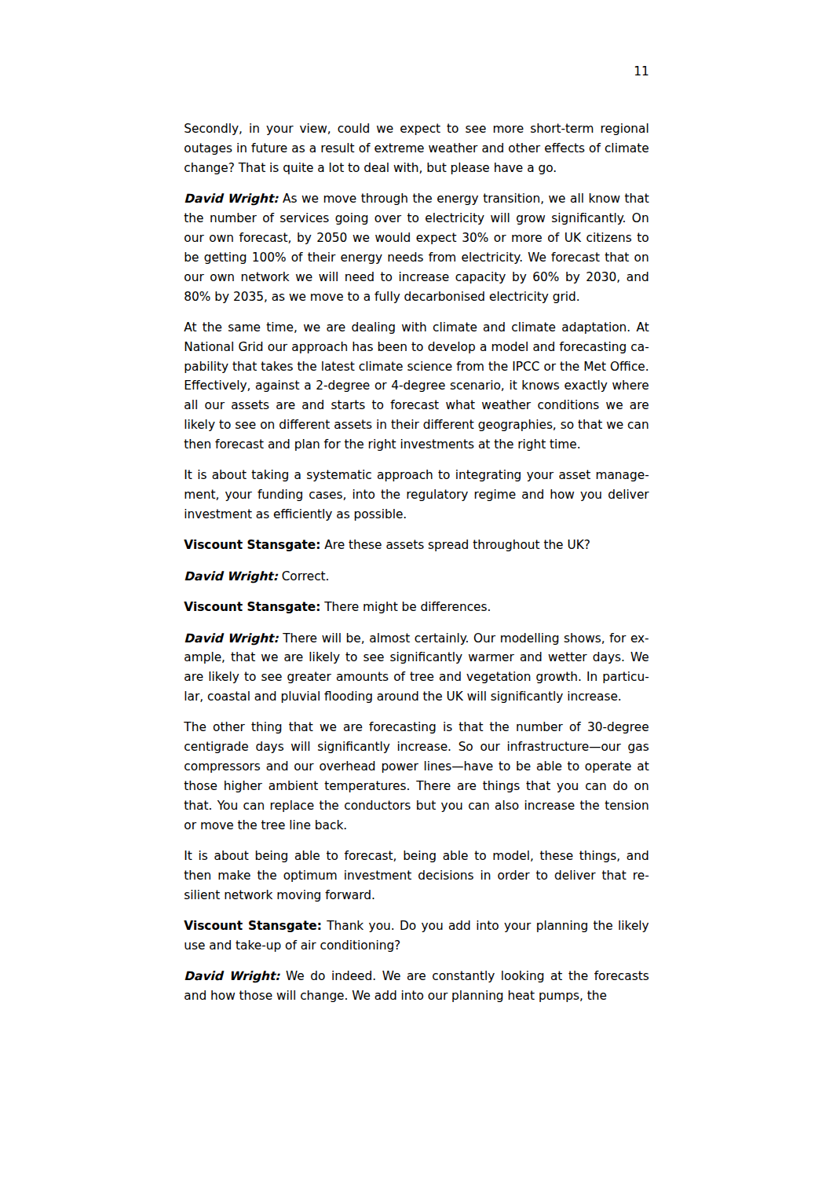11
Secondly, in your view, could we expect to see more short-term regional outages in future as a result of extreme weather and other effects of climate change? That is quite a lot to deal with, but please have a go.
David Wright: As we move through the energy transition, we all know that the number of services going over to electricity will grow significantly. On our own forecast, by 2050 we would expect 30% or more of UK citizens to be getting 100% of their energy needs from electricity. We forecast that on our own network we will need to increase capacity by 60% by 2030, and 80% by 2035, as we move to a fully decarbonised electricity grid.
At the same time, we are dealing with climate and climate adaptation. At National Grid our approach has been to develop a model and forecasting capability that takes the latest climate science from the IPCC or the Met Office. Effectively, against a 2-degree or 4-degree scenario, it knows exactly where all our assets are and starts to forecast what weather conditions we are likely to see on different assets in their different geographies, so that we can then forecast and plan for the right investments at the right time.
It is about taking a systematic approach to integrating your asset management, your funding cases, into the regulatory regime and how you deliver investment as efficiently as possible.
Viscount Stansgate: Are these assets spread throughout the UK?
David Wright: Correct.
Viscount Stansgate: There might be differences.
David Wright: There will be, almost certainly. Our modelling shows, for example, that we are likely to see significantly warmer and wetter days. We are likely to see greater amounts of tree and vegetation growth. In particular, coastal and pluvial flooding around the UK will significantly increase.
The other thing that we are forecasting is that the number of 30-degree centigrade days will significantly increase. So our infrastructure—our gas compressors and our overhead power lines—have to be able to operate at those higher ambient temperatures. There are things that you can do on that. You can replace the conductors but you can also increase the tension or move the tree line back.
It is about being able to forecast, being able to model, these things, and then make the optimum investment decisions in order to deliver that resilient network moving forward.
Viscount Stansgate: Thank you. Do you add into your planning the likely use and take-up of air conditioning?
David Wright: We do indeed. We are constantly looking at the forecasts and how those will change. We add into our planning heat pumps, the